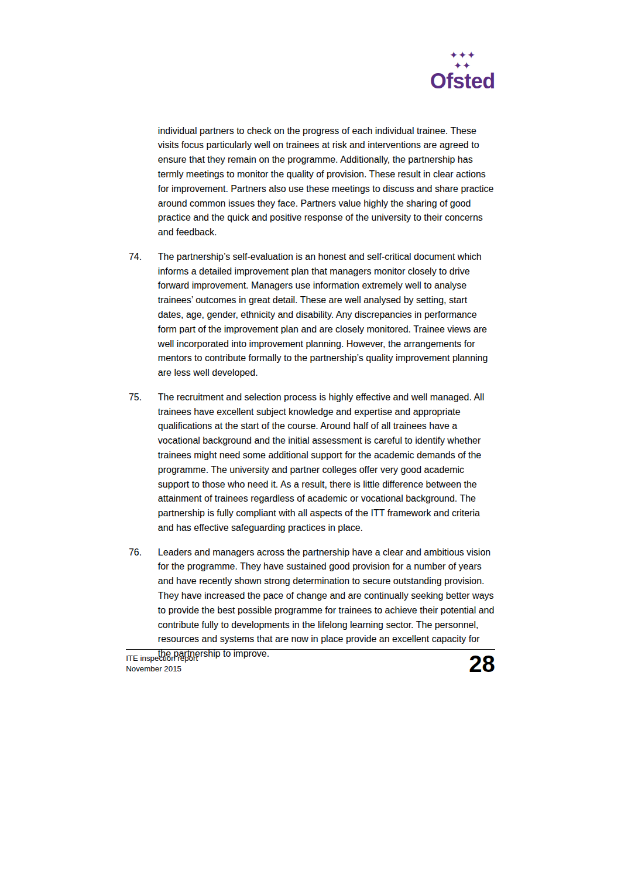✦✦✦
✦✦
Ofsted
individual partners to check on the progress of each individual trainee. These visits focus particularly well on trainees at risk and interventions are agreed to ensure that they remain on the programme. Additionally, the partnership has termly meetings to monitor the quality of provision. These result in clear actions for improvement. Partners also use these meetings to discuss and share practice around common issues they face. Partners value highly the sharing of good practice and the quick and positive response of the university to their concerns and feedback.
74.
The partnership’s self-evaluation is an honest and self-critical document which informs a detailed improvement plan that managers monitor closely to drive forward improvement. Managers use information extremely well to analyse trainees’ outcomes in great detail. These are well analysed by setting, start dates, age, gender, ethnicity and disability. Any discrepancies in performance form part of the improvement plan and are closely monitored. Trainee views are well incorporated into improvement planning. However, the arrangements for mentors to contribute formally to the partnership’s quality improvement planning are less well developed.
75.
The recruitment and selection process is highly effective and well managed. All trainees have excellent subject knowledge and expertise and appropriate qualifications at the start of the course. Around half of all trainees have a vocational background and the initial assessment is careful to identify whether trainees might need some additional support for the academic demands of the programme. The university and partner colleges offer very good academic support to those who need it. As a result, there is little difference between the attainment of trainees regardless of academic or vocational background. The partnership is fully compliant with all aspects of the ITT framework and criteria and has effective safeguarding practices in place.
76.
Leaders and managers across the partnership have a clear and ambitious vision for the programme. They have sustained good provision for a number of years and have recently shown strong determination to secure outstanding provision. They have increased the pace of change and are continually seeking better ways to provide the best possible programme for trainees to achieve their potential and contribute fully to developments in the lifelong learning sector. The personnel, resources and systems that are now in place provide an excellent capacity for the partnership to improve.
ITE inspection report
November 2015
28